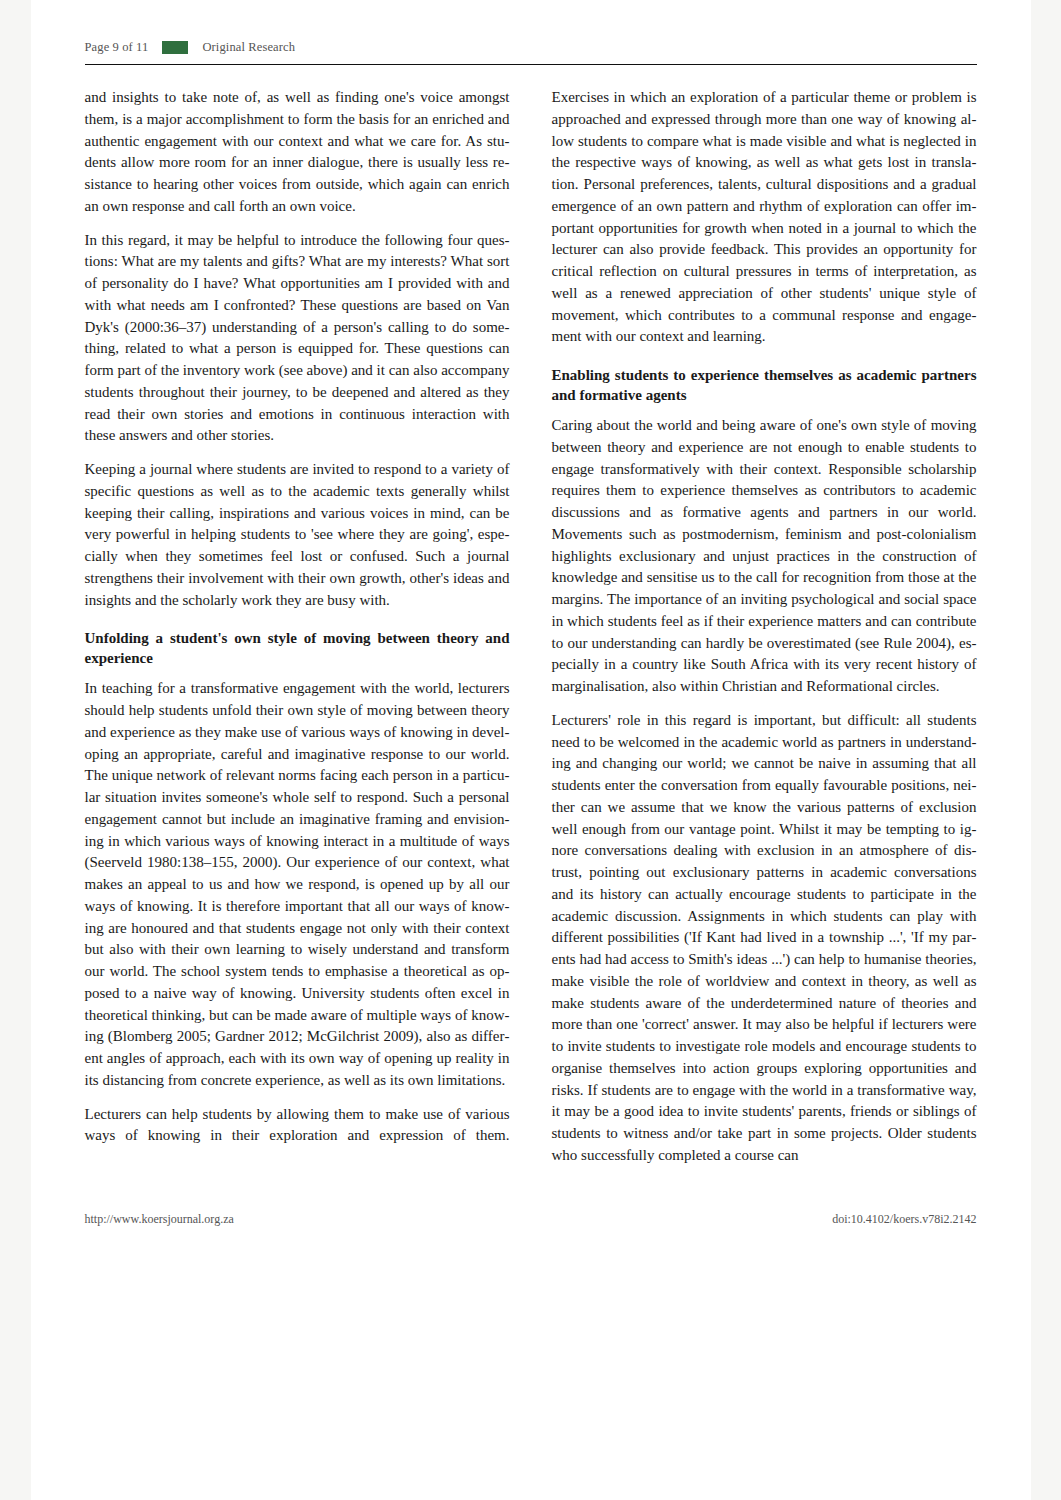Page 9 of 11 Original Research
and insights to take note of, as well as finding one's voice amongst them, is a major accomplishment to form the basis for an enriched and authentic engagement with our context and what we care for. As students allow more room for an inner dialogue, there is usually less resistance to hearing other voices from outside, which again can enrich an own response and call forth an own voice.
In this regard, it may be helpful to introduce the following four questions: What are my talents and gifts? What are my interests? What sort of personality do I have? What opportunities am I provided with and with what needs am I confronted? These questions are based on Van Dyk's (2000:36–37) understanding of a person's calling to do something, related to what a person is equipped for. These questions can form part of the inventory work (see above) and it can also accompany students throughout their journey, to be deepened and altered as they read their own stories and emotions in continuous interaction with these answers and other stories.
Keeping a journal where students are invited to respond to a variety of specific questions as well as to the academic texts generally whilst keeping their calling, inspirations and various voices in mind, can be very powerful in helping students to 'see where they are going', especially when they sometimes feel lost or confused. Such a journal strengthens their involvement with their own growth, other's ideas and insights and the scholarly work they are busy with.
Unfolding a student's own style of moving between theory and experience
In teaching for a transformative engagement with the world, lecturers should help students unfold their own style of moving between theory and experience as they make use of various ways of knowing in developing an appropriate, careful and imaginative response to our world. The unique network of relevant norms facing each person in a particular situation invites someone's whole self to respond. Such a personal engagement cannot but include an imaginative framing and envisioning in which various ways of knowing interact in a multitude of ways (Seerveld 1980:138–155, 2000). Our experience of our context, what makes an appeal to us and how we respond, is opened up by all our ways of knowing. It is therefore important that all our ways of knowing are honoured and that students engage not only with their context but also with their own learning to wisely understand and transform our world. The school system tends to emphasise a theoretical as opposed to a naive way of knowing. University students often excel in theoretical thinking, but can be made aware of multiple ways of knowing (Blomberg 2005; Gardner 2012; McGilchrist 2009), also as different angles of approach, each with its own way of opening up reality in its distancing from concrete experience, as well as its own limitations.
Lecturers can help students by allowing them to make use of various ways of knowing in their exploration and expression of them. Exercises in which an exploration of a particular theme or problem is approached and expressed through more than one way of knowing allow students to compare what is made visible and what is neglected in the respective ways of knowing, as well as what gets lost in translation. Personal preferences, talents, cultural dispositions and a gradual emergence of an own pattern and rhythm of exploration can offer important opportunities for growth when noted in a journal to which the lecturer can also provide feedback. This provides an opportunity for critical reflection on cultural pressures in terms of interpretation, as well as a renewed appreciation of other students' unique style of movement, which contributes to a communal response and engagement with our context and learning.
Enabling students to experience themselves as academic partners and formative agents
Caring about the world and being aware of one's own style of moving between theory and experience are not enough to enable students to engage transformatively with their context. Responsible scholarship requires them to experience themselves as contributors to academic discussions and as formative agents and partners in our world. Movements such as postmodernism, feminism and post-colonialism highlights exclusionary and unjust practices in the construction of knowledge and sensitise us to the call for recognition from those at the margins. The importance of an inviting psychological and social space in which students feel as if their experience matters and can contribute to our understanding can hardly be overestimated (see Rule 2004), especially in a country like South Africa with its very recent history of marginalisation, also within Christian and Reformational circles.
Lecturers' role in this regard is important, but difficult: all students need to be welcomed in the academic world as partners in understanding and changing our world; we cannot be naive in assuming that all students enter the conversation from equally favourable positions, neither can we assume that we know the various patterns of exclusion well enough from our vantage point. Whilst it may be tempting to ignore conversations dealing with exclusion in an atmosphere of distrust, pointing out exclusionary patterns in academic conversations and its history can actually encourage students to participate in the academic discussion. Assignments in which students can play with different possibilities ('If Kant had lived in a township ...', 'If my parents had had access to Smith's ideas ...') can help to humanise theories, make visible the role of worldview and context in theory, as well as make students aware of the underdetermined nature of theories and more than one 'correct' answer. It may also be helpful if lecturers were to invite students to investigate role models and encourage students to organise themselves into action groups exploring opportunities and risks. If students are to engage with the world in a transformative way, it may be a good idea to invite students' parents, friends or siblings of students to witness and/or take part in some projects. Older students who successfully completed a course can
http://www.koersjournal.org.za doi:10.4102/koers.v78i2.2142